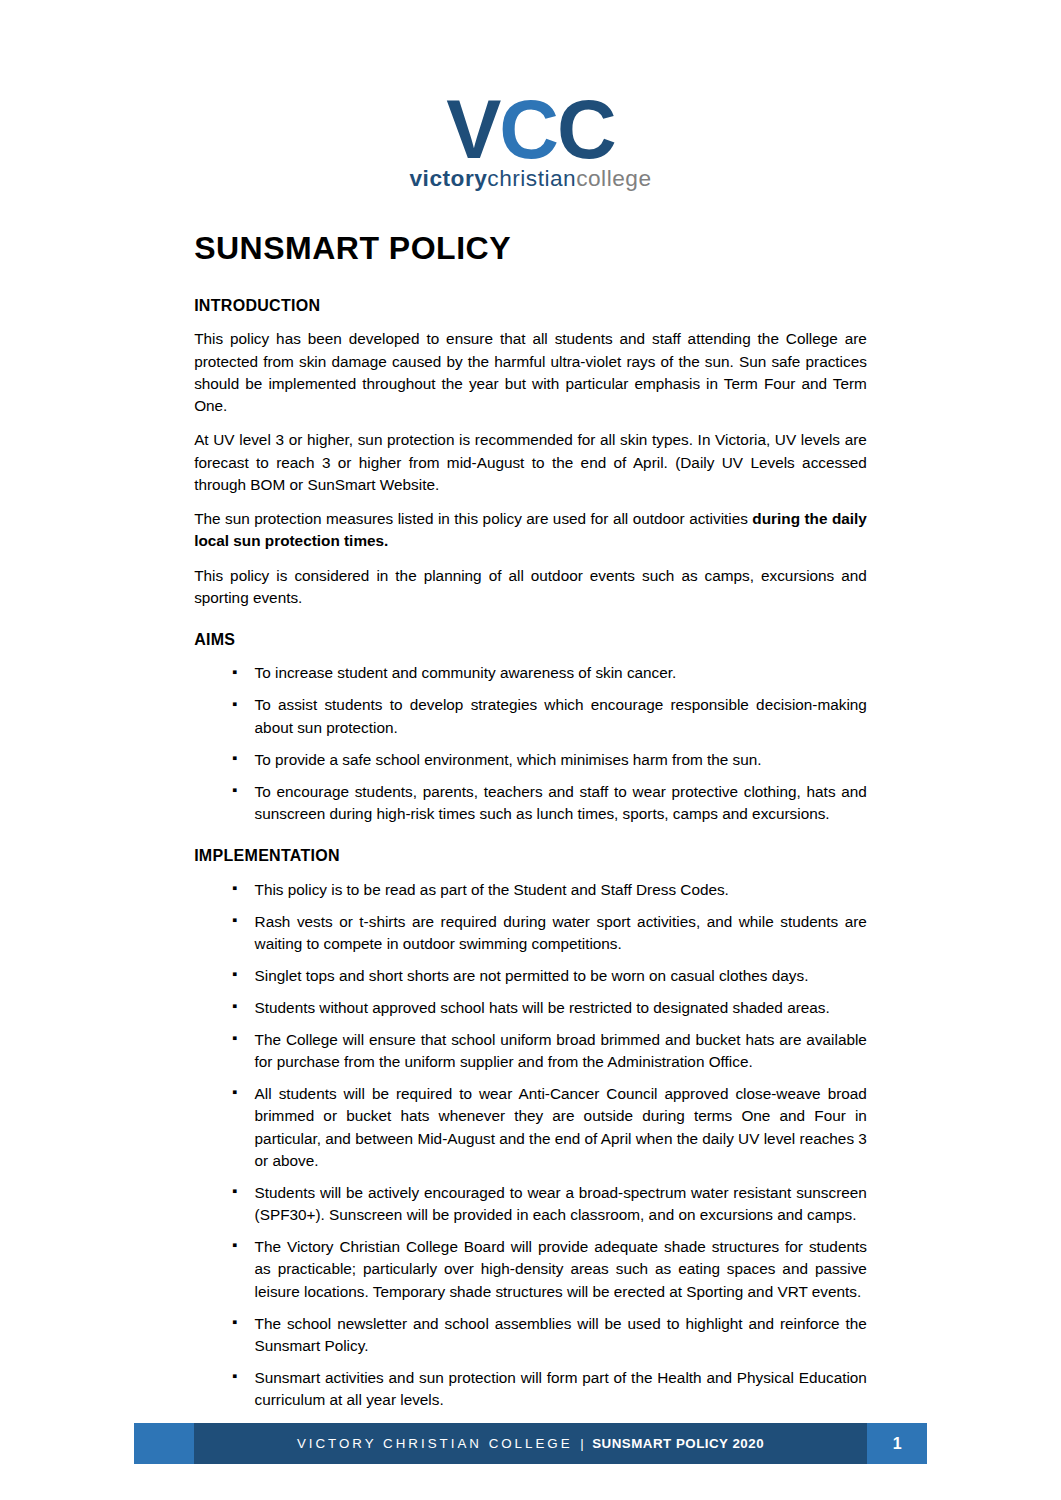VCC
victory christian college
SUNSMART POLICY
INTRODUCTION
This policy has been developed to ensure that all students and staff attending the College are protected from skin damage caused by the harmful ultra-violet rays of the sun. Sun safe practices should be implemented throughout the year but with particular emphasis in Term Four and Term One.
At UV level 3 or higher, sun protection is recommended for all skin types. In Victoria, UV levels are forecast to reach 3 or higher from mid-August to the end of April. (Daily UV Levels accessed through BOM or SunSmart Website.
The sun protection measures listed in this policy are used for all outdoor activities during the daily local sun protection times.
This policy is considered in the planning of all outdoor events such as camps, excursions and sporting events.
AIMS
To increase student and community awareness of skin cancer.
To assist students to develop strategies which encourage responsible decision-making about sun protection.
To provide a safe school environment, which minimises harm from the sun.
To encourage students, parents, teachers and staff to wear protective clothing, hats and sunscreen during high-risk times such as lunch times, sports, camps and excursions.
IMPLEMENTATION
This policy is to be read as part of the Student and Staff Dress Codes.
Rash vests or t-shirts are required during water sport activities, and while students are waiting to compete in outdoor swimming competitions.
Singlet tops and short shorts are not permitted to be worn on casual clothes days.
Students without approved school hats will be restricted to designated shaded areas.
The College will ensure that school uniform broad brimmed and bucket hats are available for purchase from the uniform supplier and from the Administration Office.
All students will be required to wear Anti-Cancer Council approved close-weave broad brimmed or bucket hats whenever they are outside during terms One and Four in particular, and between Mid-August and the end of April when the daily UV level reaches 3 or above.
Students will be actively encouraged to wear a broad-spectrum water resistant sunscreen (SPF30+). Sunscreen will be provided in each classroom, and on excursions and camps.
The Victory Christian College Board will provide adequate shade structures for students as practicable; particularly over high-density areas such as eating spaces and passive leisure locations. Temporary shade structures will be erected at Sporting and VRT events.
The school newsletter and school assemblies will be used to highlight and reinforce the Sunsmart Policy.
Sunsmart activities and sun protection will form part of the Health and Physical Education curriculum at all year levels.
VICTORY CHRISTIAN COLLEGE|SUNSMART POLICY 2020
1